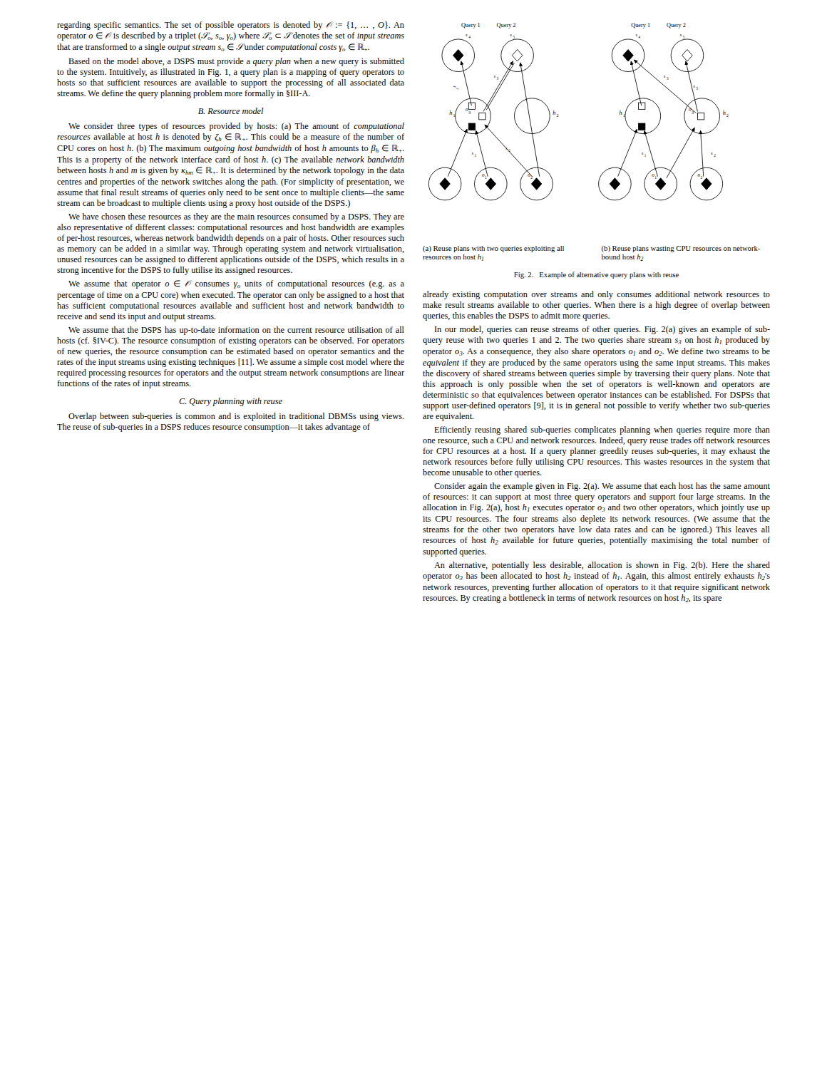regarding specific semantics. The set of possible operators is denoted by 𝒪 := {1, … , O}. An operator o ∈ 𝒪 is described by a triplet (𝒮o, so, γo) where 𝒮o ⊂ 𝒮 denotes the set of input streams that are transformed to a single output stream so ∈ 𝒮 under computational costs γo ∈ ℝ+.
Based on the model above, a DSPS must provide a query plan when a new query is submitted to the system. Intuitively, as illustrated in Fig. 1, a query plan is a mapping of query operators to hosts so that sufficient resources are available to support the processing of all associated data streams. We define the query planning problem more formally in §III-A.
B. Resource model
We consider three types of resources provided by hosts: (a) The amount of computational resources available at host h is denoted by ζh ∈ ℝ+. This could be a measure of the number of CPU cores on host h. (b) The maximum outgoing host bandwidth of host h amounts to βh ∈ ℝ+. This is a property of the network interface card of host h. (c) The available network bandwidth between hosts h and m is given by κhm ∈ ℝ+. It is determined by the network topology in the data centres and properties of the network switches along the path. (For simplicity of presentation, we assume that final result streams of queries only need to be sent once to multiple clients—the same stream can be broadcast to multiple clients using a proxy host outside of the DSPS.)
We have chosen these resources as they are the main resources consumed by a DSPS. They are also representative of different classes: computational resources and host bandwidth are examples of per-host resources, whereas network bandwidth depends on a pair of hosts. Other resources such as memory can be added in a similar way. Through operating system and network virtualisation, unused resources can be assigned to different applications outside of the DSPS, which results in a strong incentive for the DSPS to fully utilise its assigned resources.
We assume that operator o ∈ 𝒪 consumes γo units of computational resources (e.g. as a percentage of time on a CPU core) when executed. The operator can only be assigned to a host that has sufficient computational resources available and sufficient host and network bandwidth to receive and send its input and output streams.
We assume that the DSPS has up-to-date information on the current resource utilisation of all hosts (cf. §IV-C). The resource consumption of existing operators can be observed. For operators of new queries, the resource consumption can be estimated based on operator semantics and the rates of the input streams using existing techniques [11]. We assume a simple cost model where the required processing resources for operators and the output stream network consumptions are linear functions of the rates of input streams.
C. Query planning with reuse
Overlap between sub-queries is common and is exploited in traditional DBMSs using views. The reuse of sub-queries in a DSPS reduces resource consumption—it takes advantage of
Query 1 Query 2 h 1 h 2 o 3 o 1 o 2 s 4 s 5 s 3 s 3 s 1 s 2 Query 1 Query 2 h 1 h 2 o 3 o 1 o 2 s 4 s 5 s 3 s 3 s 1 s 2
(a) Reuse plans with two queries exploiting all resources on host h1
(b) Reuse plans wasting CPU resources on network-bound host h2
Fig. 2. Example of alternative query plans with reuse
already existing computation over streams and only consumes additional network resources to make result streams available to other queries. When there is a high degree of overlap between queries, this enables the DSPS to admit more queries.
In our model, queries can reuse streams of other queries. Fig. 2(a) gives an example of sub-query reuse with two queries 1 and 2. The two queries share stream s3 on host h1 produced by operator o3. As a consequence, they also share operators o1 and o2. We define two streams to be equivalent if they are produced by the same operators using the same input streams. This makes the discovery of shared streams between queries simple by traversing their query plans. Note that this approach is only possible when the set of operators is well-known and operators are deterministic so that equivalences between operator instances can be established. For DSPSs that support user-defined operators [9], it is in general not possible to verify whether two sub-queries are equivalent.
Efficiently reusing shared sub-queries complicates planning when queries require more than one resource, such a CPU and network resources. Indeed, query reuse trades off network resources for CPU resources at a host. If a query planner greedily reuses sub-queries, it may exhaust the network resources before fully utilising CPU resources. This wastes resources in the system that become unusable to other queries.
Consider again the example given in Fig. 2(a). We assume that each host has the same amount of resources: it can support at most three query operators and support four large streams. In the allocation in Fig. 2(a), host h1 executes operator o3 and two other operators, which jointly use up its CPU resources. The four streams also deplete its network resources. (We assume that the streams for the other two operators have low data rates and can be ignored.) This leaves all resources of host h2 available for future queries, potentially maximising the total number of supported queries.
An alternative, potentially less desirable, allocation is shown in Fig. 2(b). Here the shared operator o3 has been allocated to host h2 instead of h1. Again, this almost entirely exhausts h2's network resources, preventing further allocation of operators to it that require significant network resources. By creating a bottleneck in terms of network resources on host h2, its spare